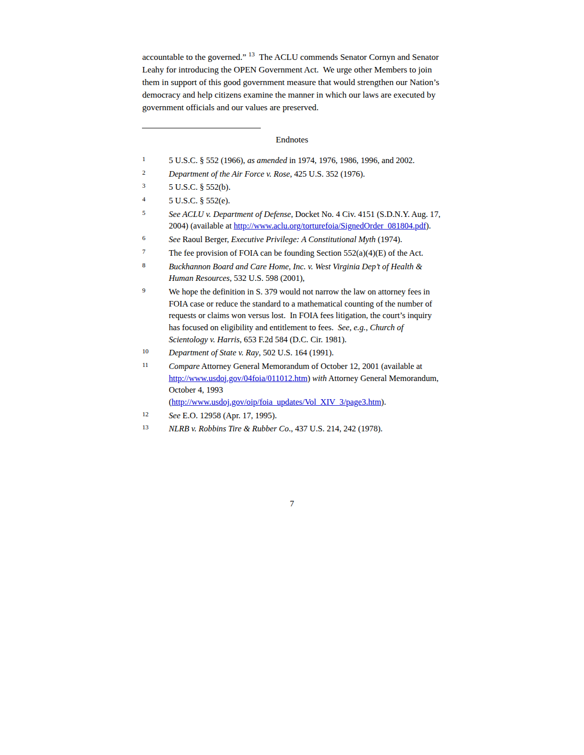accountable to the governed.” 13 The ACLU commends Senator Cornyn and Senator Leahy for introducing the OPEN Government Act. We urge other Members to join them in support of this good government measure that would strengthen our Nation’s democracy and help citizens examine the manner in which our laws are executed by government officials and our values are preserved.
Endnotes
| 1 | 5 U.S.C. § 552 (1966), as amended in 1974, 1976, 1986, 1996, and 2002. |
| 2 | Department of the Air Force v. Rose , 425 U.S. 352 (1976). |
| 3 | 5 U.S.C. § 552(b). |
| 4 | 5 U.S.C. § 552(e). |
| 5 | See ACLU v. Department of Defense , Docket No. 4 Civ. 4151 (S.D.N.Y. Aug. 17, 2004) (available at http://www.aclu.org/torturefoia/SignedOrder_081804.pdf ). |
| 6 | See Raoul Berger, Executive Privilege: A Constitutional Myth (1974). |
| 7 | The fee provision of FOIA can be founding Section 552(a)(4)(E) of the Act. |
| 8 | Buckhannon Board and Care Home, Inc. v. West Virginia Dep’t of Health & Human Resources , 532 U.S. 598 (2001), |
| 9 | We hope the definition in S. 379 would not narrow the law on attorney fees in FOIA case or reduce the standard to a mathematical counting of the number of requests or claims won versus lost. In FOIA fees litigation, the court’s inquiry has focused on eligibility and entitlement to fees. See, e.g. , Church of Scientology v. Harris , 653 F.2d 584 (D.C. Cir. 1981). |
| 10 | Department of State v. Ray , 502 U.S. 164 (1991). |
| 11 | Compare Attorney General Memorandum of October 12, 2001 (available at http://www.usdoj.gov/04foia/011012.htm ) with Attorney General Memorandum, October 4, 1993 ( http://www.usdoj.gov/oip/foia_updates/Vol_XIV_3/page3.htm ). |
| 12 | See E.O. 12958 (Apr. 17, 1995). |
| 13 | NLRB v. Robbins Tire & Rubber Co ., 437 U.S. 214, 242 (1978). |
7